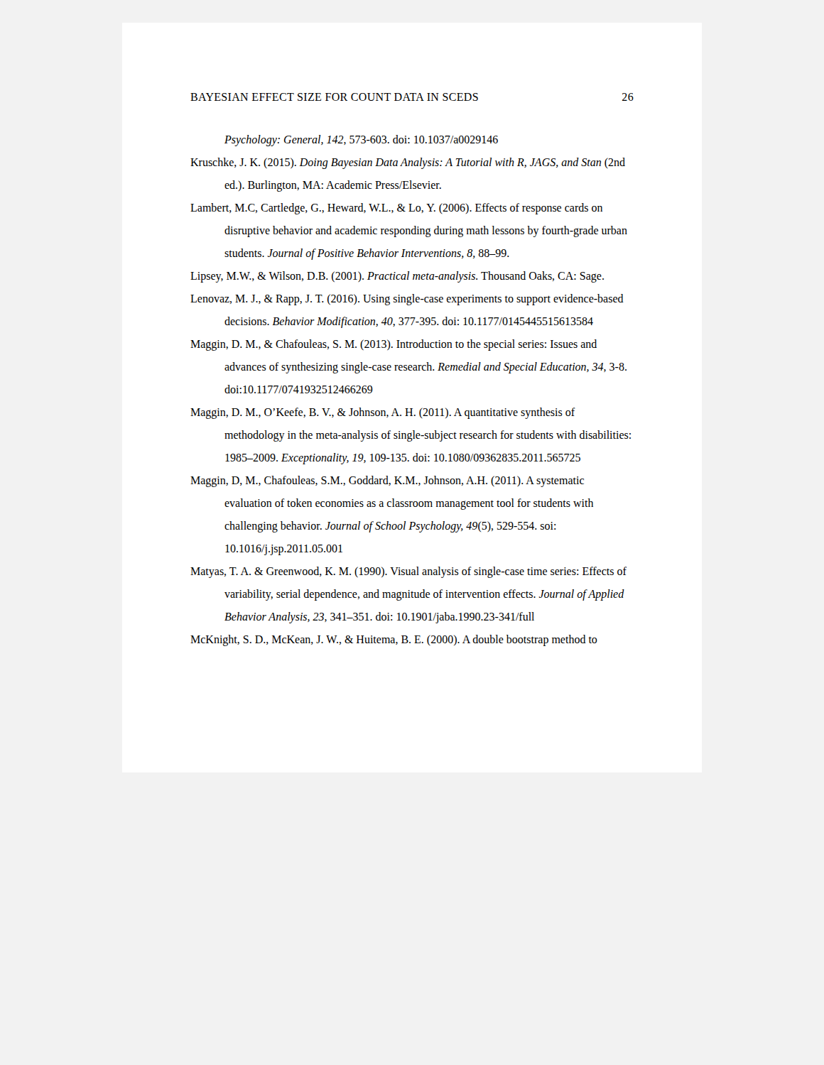Bayesian Effect Size for Count Data in SCEDs 26
Psychology: General, 142, 573-603. doi: 10.1037/a0029146
Kruschke, J. K. (2015). Doing Bayesian Data Analysis: A Tutorial with R, JAGS, and Stan (2nd ed.). Burlington, MA: Academic Press/Elsevier.
Lambert, M.C, Cartledge, G., Heward, W.L., & Lo, Y. (2006). Effects of response cards on disruptive behavior and academic responding during math lessons by fourth-grade urban students. Journal of Positive Behavior Interventions, 8, 88–99.
Lipsey, M.W., & Wilson, D.B. (2001). Practical meta-analysis. Thousand Oaks, CA: Sage.
Lenovaz, M. J., & Rapp, J. T. (2016). Using single-case experiments to support evidence-based decisions. Behavior Modification, 40, 377-395. doi: 10.1177/0145445515613584
Maggin, D. M., & Chafouleas, S. M. (2013). Introduction to the special series: Issues and advances of synthesizing single-case research. Remedial and Special Education, 34, 3-8. doi:10.1177/0741932512466269
Maggin, D. M., O’Keefe, B. V., & Johnson, A. H. (2011). A quantitative synthesis of methodology in the meta-analysis of single-subject research for students with disabilities: 1985–2009. Exceptionality, 19, 109-135. doi: 10.1080/09362835.2011.565725
Maggin, D, M., Chafouleas, S.M., Goddard, K.M., Johnson, A.H. (2011). A systematic evaluation of token economies as a classroom management tool for students with challenging behavior. Journal of School Psychology, 49(5), 529-554. soi: 10.1016/j.jsp.2011.05.001
Matyas, T. A. & Greenwood, K. M. (1990). Visual analysis of single-case time series: Effects of variability, serial dependence, and magnitude of intervention effects. Journal of Applied Behavior Analysis, 23, 341–351. doi: 10.1901/jaba.1990.23-341/full
McKnight, S. D., McKean, J. W., & Huitema, B. E. (2000). A double bootstrap method to